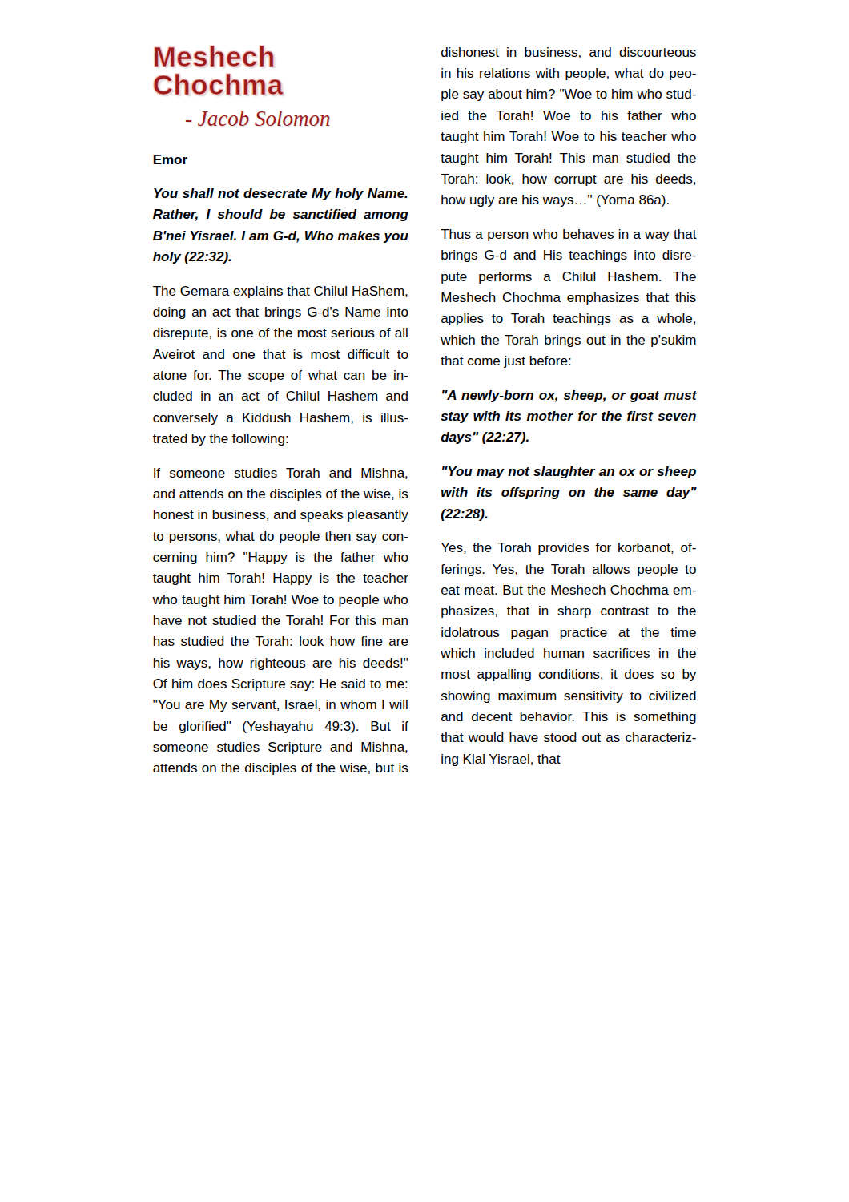Meshech Chochma
- Jacob Solomon
Emor
You shall not desecrate My holy Name. Rather, I should be sanctified among B'nei Yisrael. I am G-d, Who makes you holy (22:32).
The Gemara explains that Chilul HaShem, doing an act that brings G-d's Name into disrepute, is one of the most serious of all Aveirot and one that is most difficult to atone for. The scope of what can be included in an act of Chilul Hashem and conversely a Kiddush Hashem, is illustrated by the following:
If someone studies Torah and Mishna, and attends on the disciples of the wise, is honest in business, and speaks pleasantly to persons, what do people then say concerning him? "Happy is the father who taught him Torah! Happy is the teacher who taught him Torah! Woe to people who have not studied the Torah! For this man has studied the Torah: look how fine are his ways, how righteous are his deeds!" Of him does Scripture say: He said to me: "You are My servant, Israel, in whom I will be glorified" (Yeshayahu 49:3). But if someone studies Scripture and Mishna, attends on the disciples of the wise, but is dishonest in business, and discourteous in his relations with people, what do people say about him? "Woe to him who studied the Torah! Woe to his father who taught him Torah! Woe to his teacher who taught him Torah! This man studied the Torah: look, how corrupt are his deeds, how ugly are his ways…" (Yoma 86a).
Thus a person who behaves in a way that brings G-d and His teachings into disrepute performs a Chilul Hashem. The Meshech Chochma emphasizes that this applies to Torah teachings as a whole, which the Torah brings out in the p'sukim that come just before:
"A newly-born ox, sheep, or goat must stay with its mother for the first seven days" (22:27).
"You may not slaughter an ox or sheep with its offspring on the same day" (22:28).
Yes, the Torah provides for korbanot, offerings. Yes, the Torah allows people to eat meat. But the Meshech Chochma emphasizes, that in sharp contrast to the idolatrous pagan practice at the time which included human sacrifices in the most appalling conditions, it does so by showing maximum sensitivity to civilized and decent behavior. This is something that would have stood out as characterizing Klal Yisrael, that